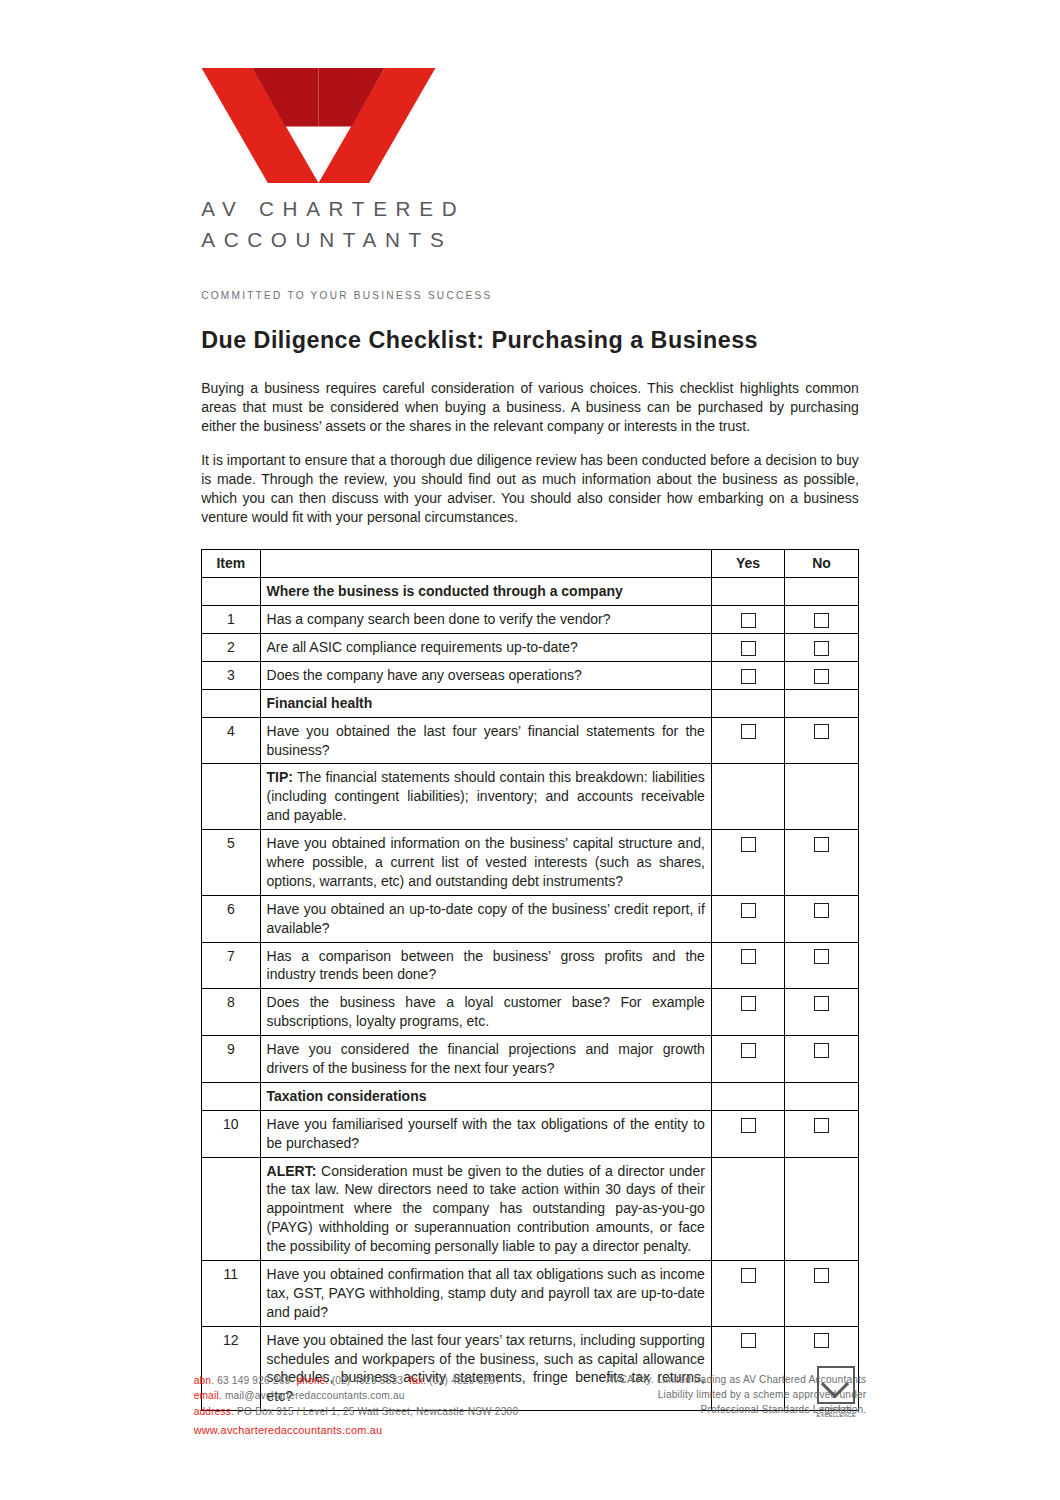AV CHARTERED ACCOUNTANTS
COMMITTED TO YOUR BUSINESS SUCCESS
Due Diligence Checklist: Purchasing a Business
Buying a business requires careful consideration of various choices. This checklist highlights common areas that must be considered when buying a business. A business can be purchased by purchasing either the business’ assets or the shares in the relevant company or interests in the trust.
It is important to ensure that a thorough due diligence review has been conducted before a decision to buy is made. Through the review, you should find out as much information about the business as possible, which you can then discuss with your adviser. You should also consider how embarking on a business venture would fit with your personal circumstances.
| Item | | Yes | No |
| --- | --- | --- | --- |
| | Where the business is conducted through a company | | |
| 1 | Has a company search been done to verify the vendor? | | |
| 2 | Are all ASIC compliance requirements up-to-date? | | |
| 3 | Does the company have any overseas operations? | | |
| | Financial health | | |
| 4 | Have you obtained the last four years’ financial statements for the business? | | |
| | TIP: The financial statements should contain this breakdown: liabilities (including contingent liabilities); inventory; and accounts receivable and payable. | | |
| 5 | Have you obtained information on the business’ capital structure and, where possible, a current list of vested interests (such as shares, options, warrants, etc) and outstanding debt instruments? | | |
| 6 | Have you obtained an up-to-date copy of the business’ credit report, if available? | | |
| 7 | Has a comparison between the business’ gross profits and the industry trends been done? | | |
| 8 | Does the business have a loyal customer base? For example subscriptions, loyalty programs, etc. | | |
| 9 | Have you considered the financial projections and major growth drivers of the business for the next four years? | | |
| | Taxation considerations | | |
| 10 | Have you familiarised yourself with the tax obligations of the entity to be purchased? | | |
| | ALERT: Consideration must be given to the duties of a director under the tax law. New directors need to take action within 30 days of their appointment where the company has outstanding pay-as-you-go (PAYG) withholding or superannuation contribution amounts, or face the possibility of becoming personally liable to pay a director penalty. | | |
| 11 | Have you obtained confirmation that all tax obligations such as income tax, GST, PAYG withholding, stamp duty and payroll tax are up-to-date and paid? | | |
| 12 | Have you obtained the last four years’ tax returns, including supporting schedules and workpapers of the business, such as capital allowance schedules, business activity statements, fringe benefits tax returns, etc? | | |
abn. 63 149 926 269 phone. (02) 4929 5533 fax. (02) 4929 6297
email. mail@avcharteredaccountants.com.au
address. PO Box 915 / Level 1, 25 Watt Street, Newcastle NSW 2300
AVCA Pty. Limited trading as AV Chartered Accountants
Liability limited by a scheme approved under
Professional Standards Legislation. COVER OF
EXCELLENCE
www.avcharteredaccountants.com.au